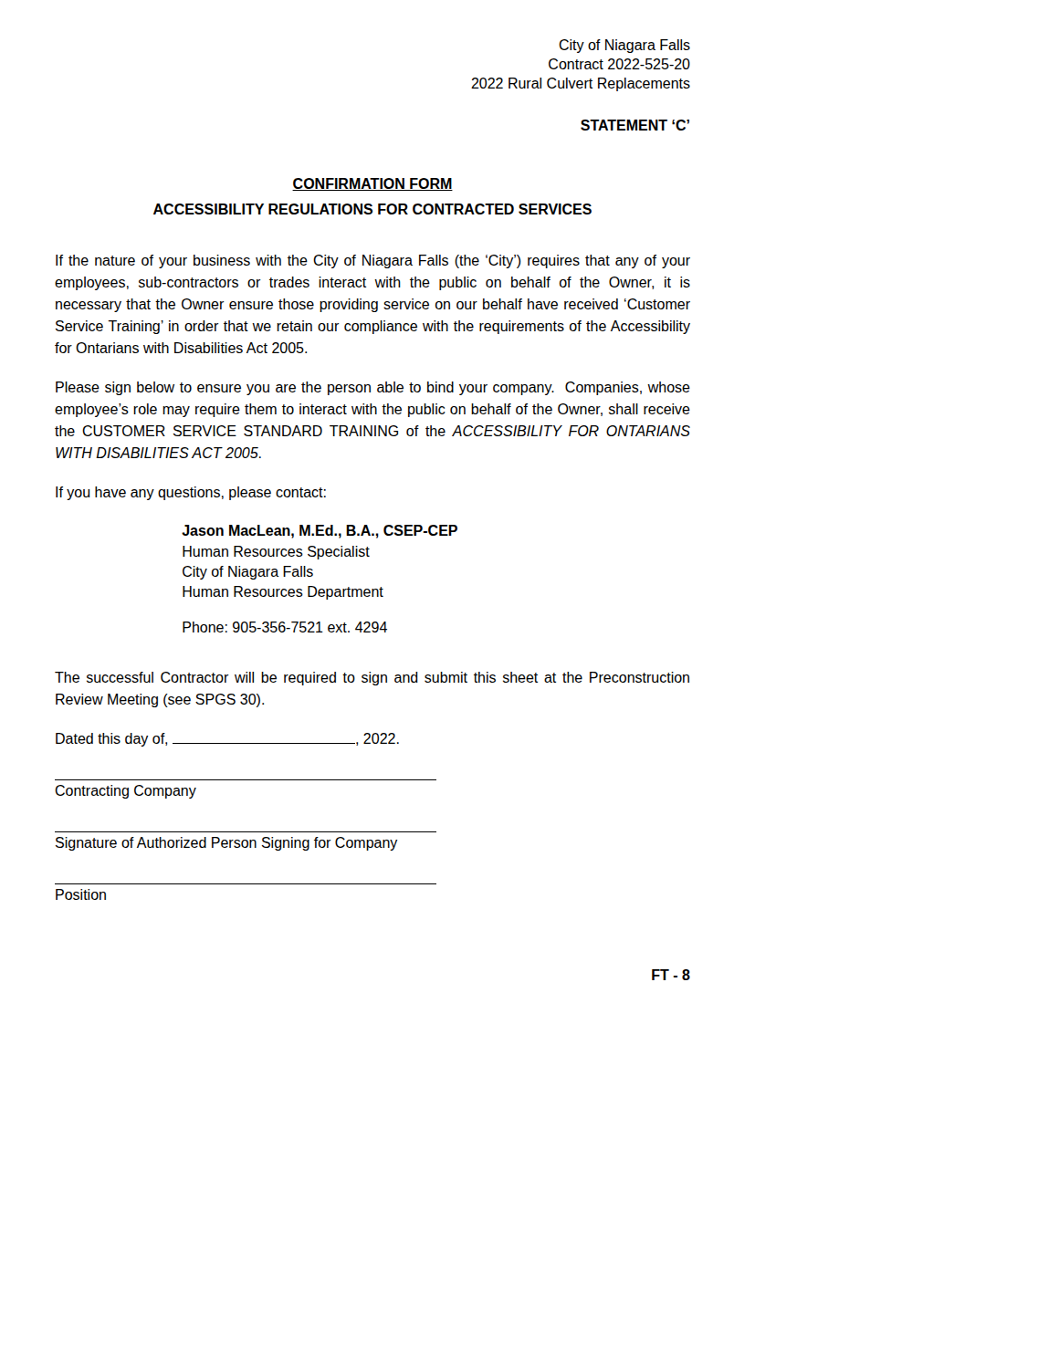City of Niagara Falls
Contract 2022-525-20
2022 Rural Culvert Replacements
STATEMENT ‘C’
CONFIRMATION FORM
ACCESSIBILITY REGULATIONS FOR CONTRACTED SERVICES
If the nature of your business with the City of Niagara Falls (the ‘City’) requires that any of your employees, sub-contractors or trades interact with the public on behalf of the Owner, it is necessary that the Owner ensure those providing service on our behalf have received ‘Customer Service Training’ in order that we retain our compliance with the requirements of the Accessibility for Ontarians with Disabilities Act 2005.
Please sign below to ensure you are the person able to bind your company. Companies, whose employee’s role may require them to interact with the public on behalf of the Owner, shall receive the CUSTOMER SERVICE STANDARD TRAINING of the ACCESSIBILITY FOR ONTARIANS WITH DISABILITIES ACT 2005.
If you have any questions, please contact:
Jason MacLean, M.Ed., B.A., CSEP-CEP
Human Resources Specialist
City of Niagara Falls
Human Resources Department
Phone: 905-356-7521 ext. 4294
The successful Contractor will be required to sign and submit this sheet at the Preconstruction Review Meeting (see SPGS 30).
Dated this day of, , 2022.
Contracting Company
Signature of Authorized Person Signing for Company
Position
FT - 8